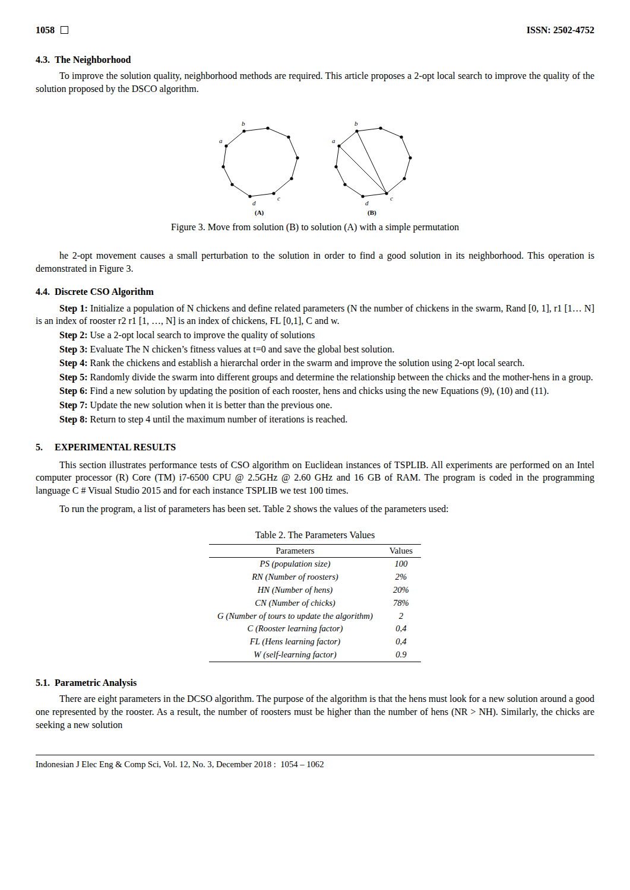1058
ISSN: 2502-4752
4.3. The Neighborhood
To improve the solution quality, neighborhood methods are required. This article proposes a 2-opt local search to improve the quality of the solution proposed by the DSCO algorithm.
a b c d a b c d (A) (B)
Figure 3. Move from solution (B) to solution (A) with a simple permutation
he 2-opt movement causes a small perturbation to the solution in order to find a good solution in its neighborhood. This operation is demonstrated in Figure 3.
4.4. Discrete CSO Algorithm
Step 1: Initialize a population of N chickens and define related parameters (N the number of chickens in the swarm, Rand [0, 1], r1 [1… N] is an index of rooster r2 r1 [1, …, N] is an index of chickens, FL [0,1], C and w.
Step 2: Use a 2-opt local search to improve the quality of solutions
Step 3: Evaluate The N chicken’s fitness values at t=0 and save the global best solution.
Step 4: Rank the chickens and establish a hierarchal order in the swarm and improve the solution using 2-opt local search.
Step 5: Randomly divide the swarm into different groups and determine the relationship between the chicks and the mother-hens in a group.
Step 6: Find a new solution by updating the position of each rooster, hens and chicks using the new Equations (9), (10) and (11).
Step 7: Update the new solution when it is better than the previous one.
Step 8: Return to step 4 until the maximum number of iterations is reached.
5. EXPERIMENTAL RESULTS
This section illustrates performance tests of CSO algorithm on Euclidean instances of TSPLIB. All experiments are performed on an Intel computer processor (R) Core (TM) i7-6500 CPU @ 2.5GHz @ 2.60 GHz and 16 GB of RAM. The program is coded in the programming language C # Visual Studio 2015 and for each instance TSPLIB we test 100 times.
To run the program, a list of parameters has been set. Table 2 shows the values of the parameters used:
Table 2. The Parameters Values
| Parameters | Values |
| --- | --- |
| PS (population size) | 100 |
| RN (Number of roosters) | 2% |
| HN (Number of hens) | 20% |
| CN (Number of chicks) | 78% |
| G (Number of tours to update the algorithm) | 2 |
| C (Rooster learning factor) | 0,4 |
| FL (Hens learning factor) | 0,4 |
| W (self-learning factor) | 0.9 |
5.1. Parametric Analysis
There are eight parameters in the DCSO algorithm. The purpose of the algorithm is that the hens must look for a new solution around a good one represented by the rooster. As a result, the number of roosters must be higher than the number of hens (NR > NH). Similarly, the chicks are seeking a new solution
Indonesian J Elec Eng & Comp Sci, Vol. 12, No. 3, December 2018 : 1054 – 1062